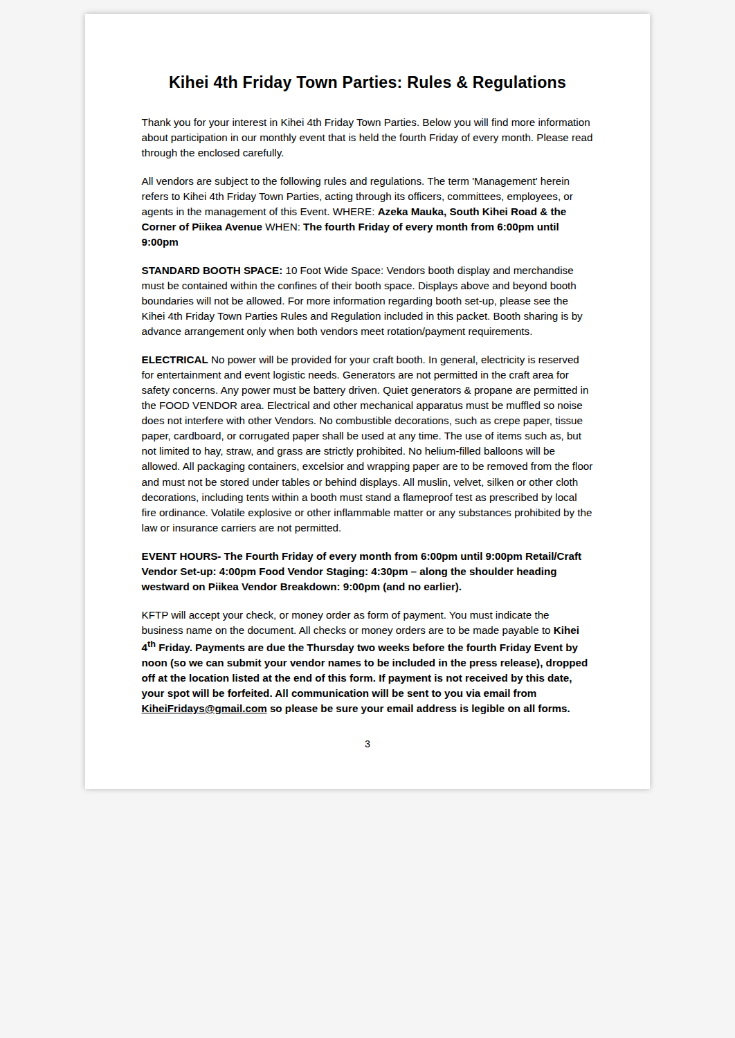Kihei 4th Friday Town Parties: Rules & Regulations
Thank you for your interest in Kihei 4th Friday Town Parties. Below you will find more information about participation in our monthly event that is held the fourth Friday of every month. Please read through the enclosed carefully.
All vendors are subject to the following rules and regulations. The term 'Management' herein refers to Kihei 4th Friday Town Parties, acting through its officers, committees, employees, or agents in the management of this Event. WHERE: Azeka Mauka, South Kihei Road & the Corner of Piikea Avenue WHEN: The fourth Friday of every month from 6:00pm until 9:00pm
STANDARD BOOTH SPACE: 10 Foot Wide Space: Vendors booth display and merchandise must be contained within the confines of their booth space. Displays above and beyond booth boundaries will not be allowed. For more information regarding booth set-up, please see the Kihei 4th Friday Town Parties Rules and Regulation included in this packet. Booth sharing is by advance arrangement only when both vendors meet rotation/payment requirements.
ELECTRICAL No power will be provided for your craft booth. In general, electricity is reserved for entertainment and event logistic needs. Generators are not permitted in the craft area for safety concerns. Any power must be battery driven. Quiet generators & propane are permitted in the FOOD VENDOR area. Electrical and other mechanical apparatus must be muffled so noise does not interfere with other Vendors. No combustible decorations, such as crepe paper, tissue paper, cardboard, or corrugated paper shall be used at any time. The use of items such as, but not limited to hay, straw, and grass are strictly prohibited. No helium-filled balloons will be allowed. All packaging containers, excelsior and wrapping paper are to be removed from the floor and must not be stored under tables or behind displays. All muslin, velvet, silken or other cloth decorations, including tents within a booth must stand a flameproof test as prescribed by local fire ordinance. Volatile explosive or other inflammable matter or any substances prohibited by the law or insurance carriers are not permitted.
EVENT HOURS- The Fourth Friday of every month from 6:00pm until 9:00pm Retail/Craft Vendor Set-up: 4:00pm Food Vendor Staging: 4:30pm – along the shoulder heading westward on Piikea Vendor Breakdown: 9:00pm (and no earlier).
KFTP will accept your check, or money order as form of payment. You must indicate the business name on the document. All checks or money orders are to be made payable to Kihei 4th Friday. Payments are due the Thursday two weeks before the fourth Friday Event by noon (so we can submit your vendor names to be included in the press release), dropped off at the location listed at the end of this form. If payment is not received by this date, your spot will be forfeited. All communication will be sent to you via email from KiheiFridays@gmail.com so please be sure your email address is legible on all forms.
3